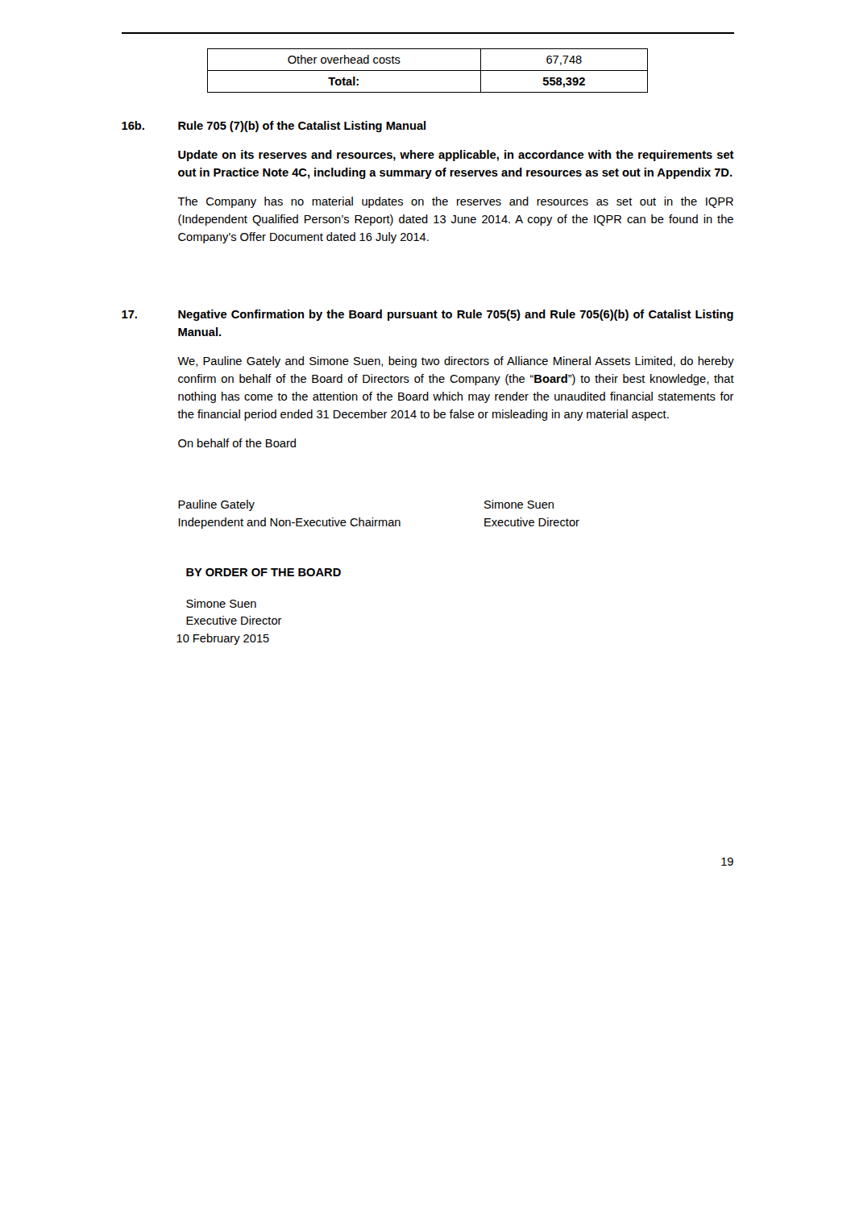| Other overhead costs | 67,748 |
| Total: | 558,392 |
16b.
Rule 705 (7)(b) of the Catalist Listing Manual
Update on its reserves and resources, where applicable, in accordance with the requirements set out in Practice Note 4C, including a summary of reserves and resources as set out in Appendix 7D.
The Company has no material updates on the reserves and resources as set out in the IQPR (Independent Qualified Person’s Report) dated 13 June 2014. A copy of the IQPR can be found in the Company’s Offer Document dated 16 July 2014.
17.
Negative Confirmation by the Board pursuant to Rule 705(5) and Rule 705(6)(b) of Catalist Listing Manual.
We, Pauline Gately and Simone Suen, being two directors of Alliance Mineral Assets Limited, do hereby confirm on behalf of the Board of Directors of the Company (the “Board”) to their best knowledge, that nothing has come to the attention of the Board which may render the unaudited financial statements for the financial period ended 31 December 2014 to be false or misleading in any material aspect.
On behalf of the Board
Pauline Gately
Independent and Non-Executive Chairman
Simone Suen
Executive Director
BY ORDER OF THE BOARD
Simone Suen
Executive Director
10 February 2015
19